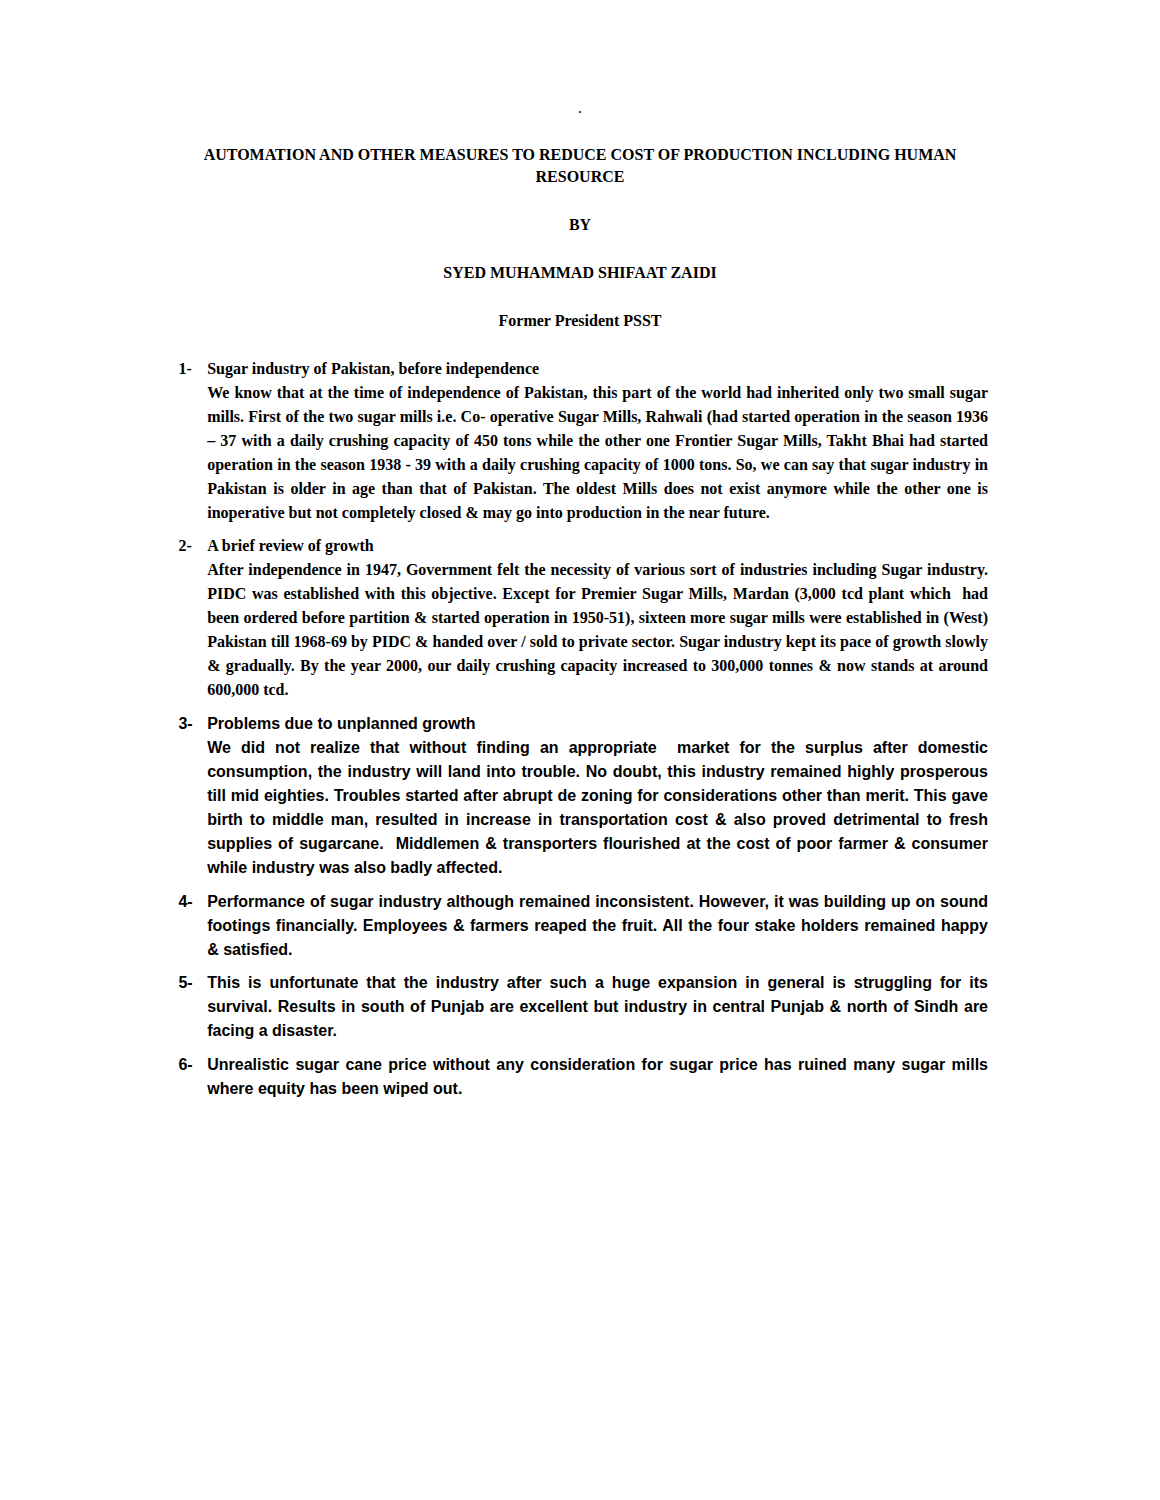.
Automation and Other Measures to Reduce Cost of Production Including Human Resource
BY
Syed Muhammad Shifaat Zaidi
Former President PSST
Sugar industry of Pakistan, before independence We know that at the time of independence of Pakistan, this part of the world had inherited only two small sugar mills. First of the two sugar mills i.e. Co- operative Sugar Mills, Rahwali (had started operation in the season 1936 – 37 with a daily crushing capacity of 450 tons while the other one Frontier Sugar Mills, Takht Bhai had started operation in the season 1938 - 39 with a daily crushing capacity of 1000 tons. So, we can say that sugar industry in Pakistan is older in age than that of Pakistan. The oldest Mills does not exist anymore while the other one is inoperative but not completely closed & may go into production in the near future.
A brief review of growth After independence in 1947, Government felt the necessity of various sort of industries including Sugar industry. PIDC was established with this objective. Except for Premier Sugar Mills, Mardan (3,000 tcd plant which had been ordered before partition & started operation in 1950-51), sixteen more sugar mills were established in (West) Pakistan till 1968-69 by PIDC & handed over / sold to private sector. Sugar industry kept its pace of growth slowly & gradually. By the year 2000, our daily crushing capacity increased to 300,000 tonnes & now stands at around 600,000 tcd.
Problems due to unplanned growth We did not realize that without finding an appropriate market for the surplus after domestic consumption, the industry will land into trouble. No doubt, this industry remained highly prosperous till mid eighties. Troubles started after abrupt de zoning for considerations other than merit. This gave birth to middle man, resulted in increase in transportation cost & also proved detrimental to fresh supplies of sugarcane. Middlemen & transporters flourished at the cost of poor farmer & consumer while industry was also badly affected.
Performance of sugar industry although remained inconsistent. However, it was building up on sound footings financially. Employees & farmers reaped the fruit. All the four stake holders remained happy & satisfied.
This is unfortunate that the industry after such a huge expansion in general is struggling for its survival. Results in south of Punjab are excellent but industry in central Punjab & north of Sindh are facing a disaster.
Unrealistic sugar cane price without any consideration for sugar price has ruined many sugar mills where equity has been wiped out.